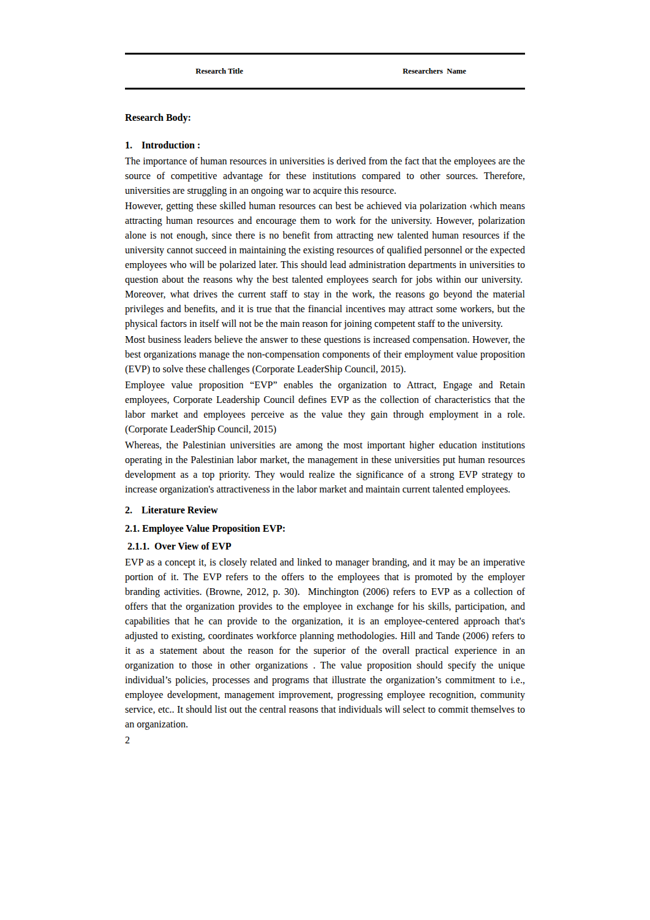Research Title Researchers Name
Research Body:
1. Introduction :
The importance of human resources in universities is derived from the fact that the employees are the source of competitive advantage for these institutions compared to other sources. Therefore, universities are struggling in an ongoing war to acquire this resource.
However, getting these skilled human resources can best be achieved via polarization ‹which means attracting human resources and encourage them to work for the university. However, polarization alone is not enough, since there is no benefit from attracting new talented human resources if the university cannot succeed in maintaining the existing resources of qualified personnel or the expected employees who will be polarized later. This should lead administration departments in universities to question about the reasons why the best talented employees search for jobs within our university. Moreover, what drives the current staff to stay in the work, the reasons go beyond the material privileges and benefits, and it is true that the financial incentives may attract some workers, but the physical factors in itself will not be the main reason for joining competent staff to the university.
Most business leaders believe the answer to these questions is increased compensation. However, the best organizations manage the non-compensation components of their employment value proposition (EVP) to solve these challenges (Corporate LeaderShip Council, 2015).
Employee value proposition “EVP” enables the organization to Attract, Engage and Retain employees, Corporate Leadership Council defines EVP as the collection of characteristics that the labor market and employees perceive as the value they gain through employment in a role. (Corporate LeaderShip Council, 2015)
Whereas, the Palestinian universities are among the most important higher education institutions operating in the Palestinian labor market, the management in these universities put human resources development as a top priority. They would realize the significance of a strong EVP strategy to increase organization's attractiveness in the labor market and maintain current talented employees.
2. Literature Review
2.1. Employee Value Proposition EVP:
2.1.1. Over View of EVP
EVP as a concept it, is closely related and linked to manager branding, and it may be an imperative portion of it. The EVP refers to the offers to the employees that is promoted by the employer branding activities. (Browne, 2012, p. 30). Minchington (2006) refers to EVP as a collection of offers that the organization provides to the employee in exchange for his skills, participation, and capabilities that he can provide to the organization, it is an employee-centered approach that's adjusted to existing, coordinates workforce planning methodologies. Hill and Tande (2006) refers to it as a statement about the reason for the superior of the overall practical experience in an organization to those in other organizations . The value proposition should specify the unique individual’s policies, processes and programs that illustrate the organization’s commitment to i.e., employee development, management improvement, progressing employee recognition, community service, etc.. It should list out the central reasons that individuals will select to commit themselves to an organization.
2